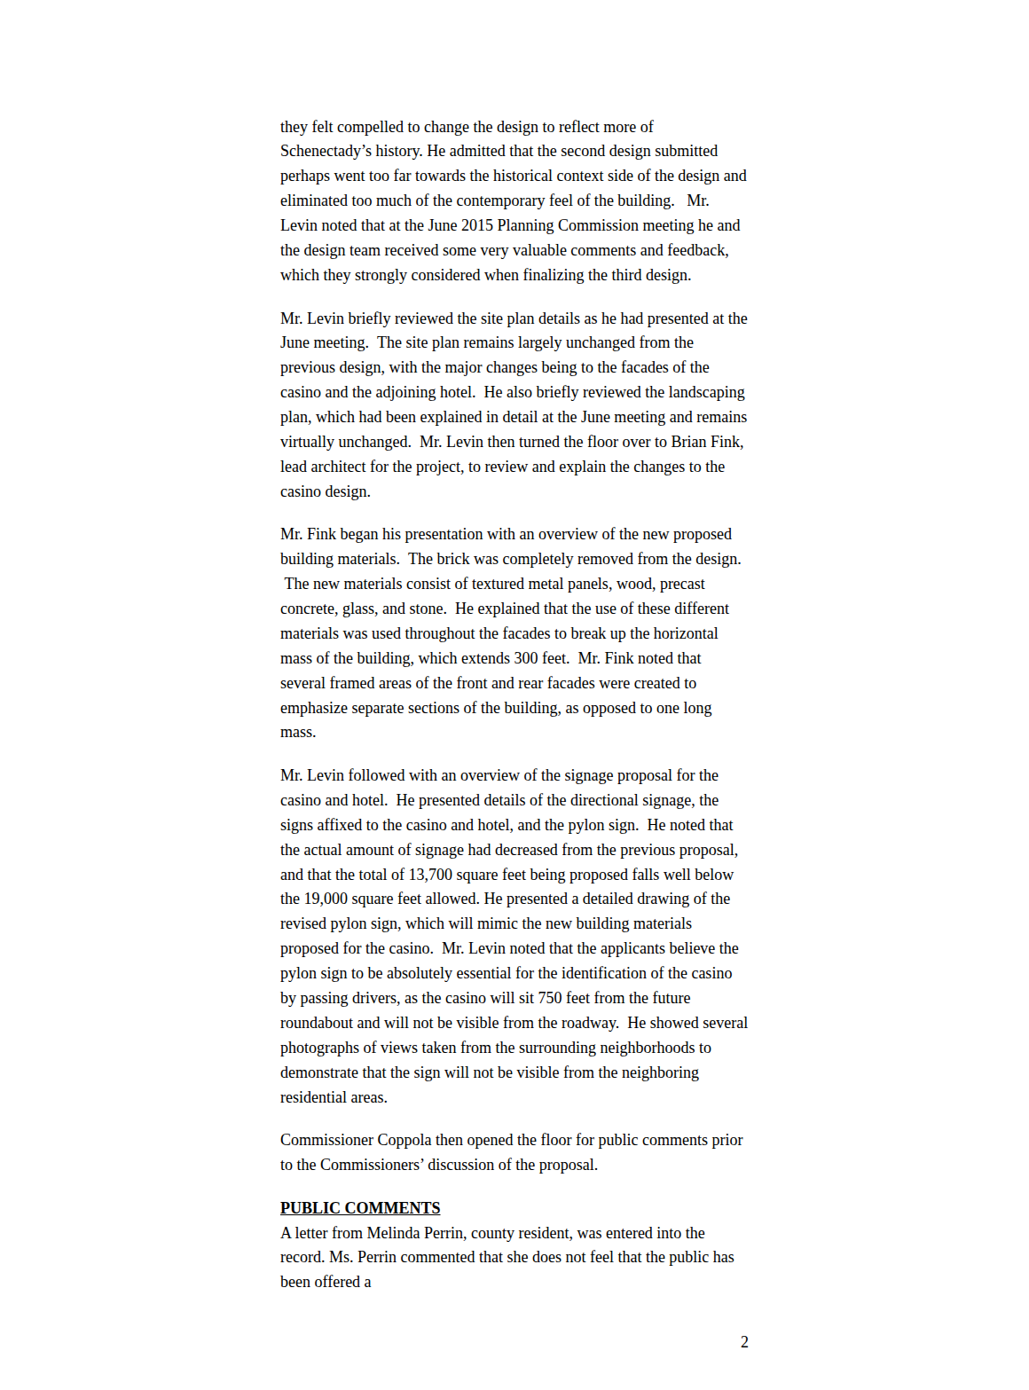they felt compelled to change the design to reflect more of Schenectady’s history. He admitted that the second design submitted perhaps went too far towards the historical context side of the design and eliminated too much of the contemporary feel of the building. Mr. Levin noted that at the June 2015 Planning Commission meeting he and the design team received some very valuable comments and feedback, which they strongly considered when finalizing the third design.
Mr. Levin briefly reviewed the site plan details as he had presented at the June meeting. The site plan remains largely unchanged from the previous design, with the major changes being to the facades of the casino and the adjoining hotel. He also briefly reviewed the landscaping plan, which had been explained in detail at the June meeting and remains virtually unchanged. Mr. Levin then turned the floor over to Brian Fink, lead architect for the project, to review and explain the changes to the casino design.
Mr. Fink began his presentation with an overview of the new proposed building materials. The brick was completely removed from the design. The new materials consist of textured metal panels, wood, precast concrete, glass, and stone. He explained that the use of these different materials was used throughout the facades to break up the horizontal mass of the building, which extends 300 feet. Mr. Fink noted that several framed areas of the front and rear facades were created to emphasize separate sections of the building, as opposed to one long mass.
Mr. Levin followed with an overview of the signage proposal for the casino and hotel. He presented details of the directional signage, the signs affixed to the casino and hotel, and the pylon sign. He noted that the actual amount of signage had decreased from the previous proposal, and that the total of 13,700 square feet being proposed falls well below the 19,000 square feet allowed. He presented a detailed drawing of the revised pylon sign, which will mimic the new building materials proposed for the casino. Mr. Levin noted that the applicants believe the pylon sign to be absolutely essential for the identification of the casino by passing drivers, as the casino will sit 750 feet from the future roundabout and will not be visible from the roadway. He showed several photographs of views taken from the surrounding neighborhoods to demonstrate that the sign will not be visible from the neighboring residential areas.
Commissioner Coppola then opened the floor for public comments prior to the Commissioners’ discussion of the proposal.
PUBLIC COMMENTS
A letter from Melinda Perrin, county resident, was entered into the record. Ms. Perrin commented that she does not feel that the public has been offered a
2